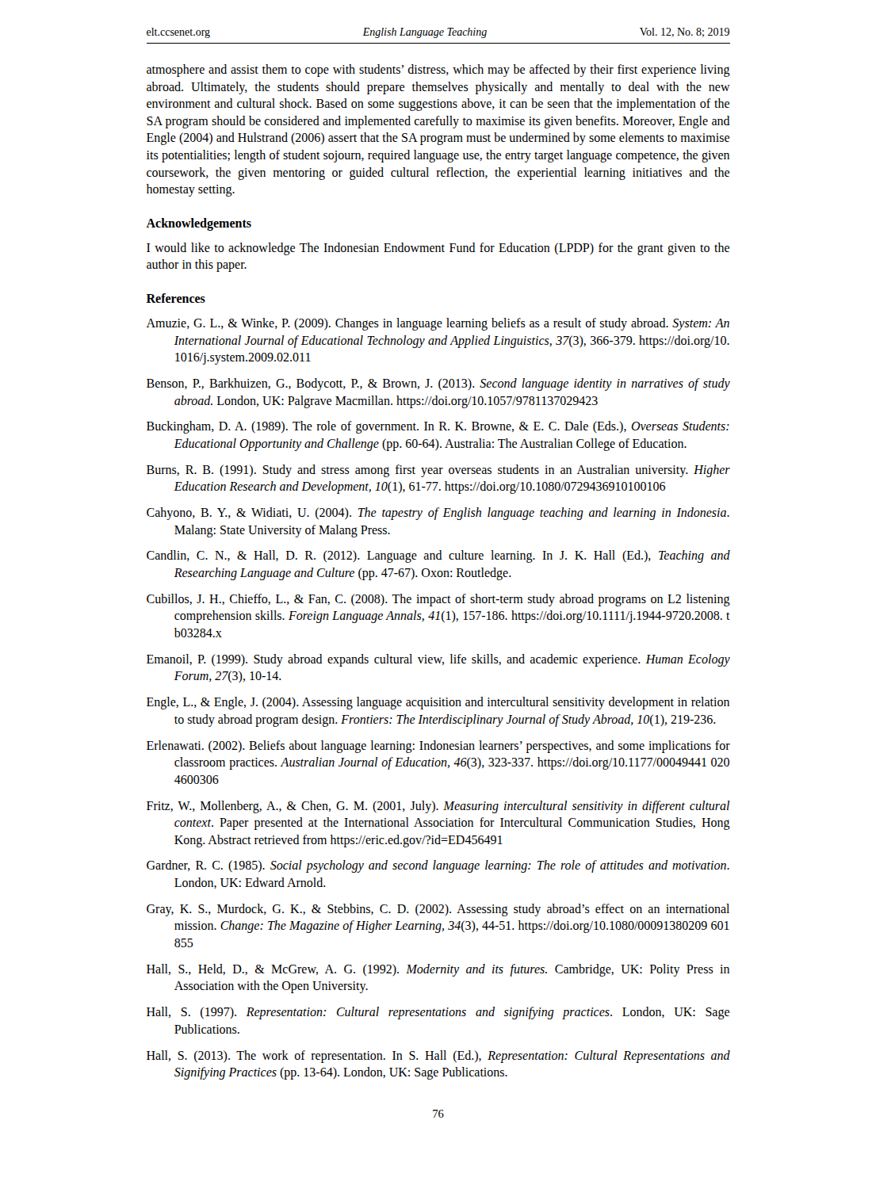elt.ccsenet.org English Language Teaching Vol. 12, No. 8; 2019
atmosphere and assist them to cope with students’ distress, which may be affected by their first experience living abroad. Ultimately, the students should prepare themselves physically and mentally to deal with the new environment and cultural shock. Based on some suggestions above, it can be seen that the implementation of the SA program should be considered and implemented carefully to maximise its given benefits. Moreover, Engle and Engle (2004) and Hulstrand (2006) assert that the SA program must be undermined by some elements to maximise its potentialities; length of student sojourn, required language use, the entry target language competence, the given coursework, the given mentoring or guided cultural reflection, the experiential learning initiatives and the homestay setting.
Acknowledgements
I would like to acknowledge The Indonesian Endowment Fund for Education (LPDP) for the grant given to the author in this paper.
References
Amuzie, G. L., & Winke, P. (2009). Changes in language learning beliefs as a result of study abroad. System: An International Journal of Educational Technology and Applied Linguistics, 37(3), 366-379. https://doi.org/10.1016/j.system.2009.02.011
Benson, P., Barkhuizen, G., Bodycott, P., & Brown, J. (2013). Second language identity in narratives of study abroad. London, UK: Palgrave Macmillan. https://doi.org/10.1057/9781137029423
Buckingham, D. A. (1989). The role of government. In R. K. Browne, & E. C. Dale (Eds.), Overseas Students: Educational Opportunity and Challenge (pp. 60-64). Australia: The Australian College of Education.
Burns, R. B. (1991). Study and stress among first year overseas students in an Australian university. Higher Education Research and Development, 10(1), 61-77. https://doi.org/10.1080/0729436910100106
Cahyono, B. Y., & Widiati, U. (2004). The tapestry of English language teaching and learning in Indonesia. Malang: State University of Malang Press.
Candlin, C. N., & Hall, D. R. (2012). Language and culture learning. In J. K. Hall (Ed.), Teaching and Researching Language and Culture (pp. 47-67). Oxon: Routledge.
Cubillos, J. H., Chieffo, L., & Fan, C. (2008). The impact of short-term study abroad programs on L2 listening comprehension skills. Foreign Language Annals, 41(1), 157-186. https://doi.org/10.1111/j.1944-9720.2008. tb03284.x
Emanoil, P. (1999). Study abroad expands cultural view, life skills, and academic experience. Human Ecology Forum, 27(3), 10-14.
Engle, L., & Engle, J. (2004). Assessing language acquisition and intercultural sensitivity development in relation to study abroad program design. Frontiers: The Interdisciplinary Journal of Study Abroad, 10(1), 219-236.
Erlenawati. (2002). Beliefs about language learning: Indonesian learners’ perspectives, and some implications for classroom practices. Australian Journal of Education, 46(3), 323-337. https://doi.org/10.1177/00049441 0204600306
Fritz, W., Mollenberg, A., & Chen, G. M. (2001, July). Measuring intercultural sensitivity in different cultural context. Paper presented at the International Association for Intercultural Communication Studies, Hong Kong. Abstract retrieved from https://eric.ed.gov/?id=ED456491
Gardner, R. C. (1985). Social psychology and second language learning: The role of attitudes and motivation. London, UK: Edward Arnold.
Gray, K. S., Murdock, G. K., & Stebbins, C. D. (2002). Assessing study abroad’s effect on an international mission. Change: The Magazine of Higher Learning, 34(3), 44-51. https://doi.org/10.1080/00091380209 601855
Hall, S., Held, D., & McGrew, A. G. (1992). Modernity and its futures. Cambridge, UK: Polity Press in Association with the Open University.
Hall, S. (1997). Representation: Cultural representations and signifying practices. London, UK: Sage Publications.
Hall, S. (2013). The work of representation. In S. Hall (Ed.), Representation: Cultural Representations and Signifying Practices (pp. 13-64). London, UK: Sage Publications.
76